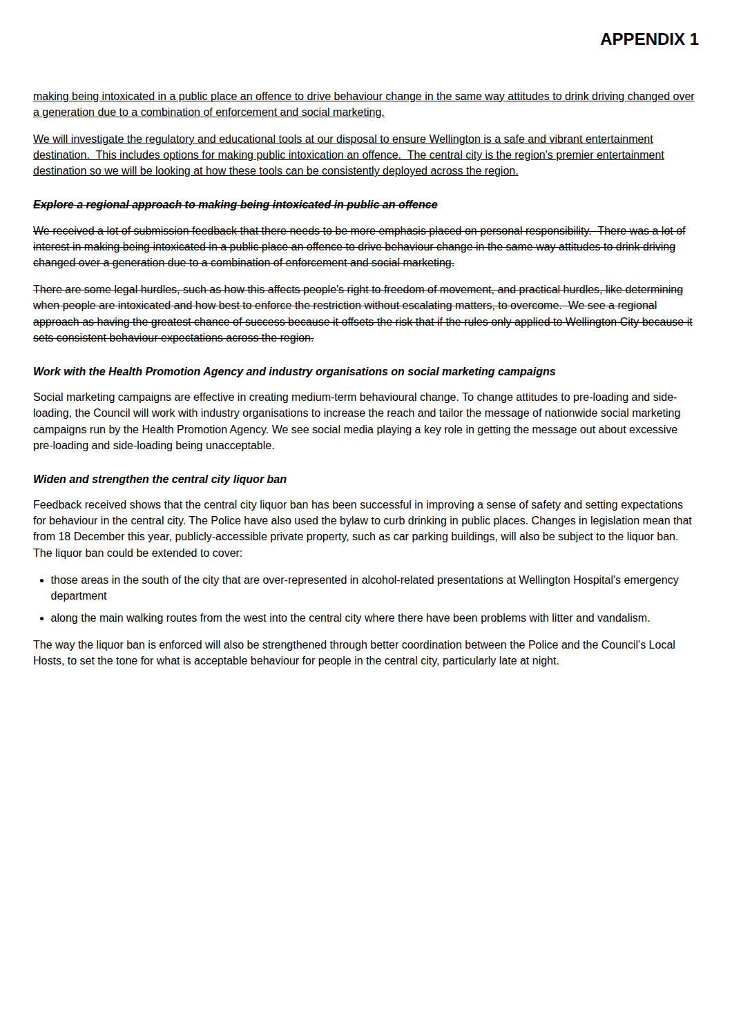APPENDIX 1
making being intoxicated in a public place an offence to drive behaviour change in the same way attitudes to drink driving changed over a generation due to a combination of enforcement and social marketing.
We will investigate the regulatory and educational tools at our disposal to ensure Wellington is a safe and vibrant entertainment destination. This includes options for making public intoxication an offence. The central city is the region's premier entertainment destination so we will be looking at how these tools can be consistently deployed across the region.
Explore a regional approach to making being intoxicated in public an offence
We received a lot of submission feedback that there needs to be more emphasis placed on personal responsibility. There was a lot of interest in making being intoxicated in a public place an offence to drive behaviour change in the same way attitudes to drink driving changed over a generation due to a combination of enforcement and social marketing.
There are some legal hurdles, such as how this affects people's right to freedom of movement, and practical hurdles, like determining when people are intoxicated and how best to enforce the restriction without escalating matters, to overcome. We see a regional approach as having the greatest chance of success because it offsets the risk that if the rules only applied to Wellington City because it sets consistent behaviour expectations across the region.
Work with the Health Promotion Agency and industry organisations on social marketing campaigns
Social marketing campaigns are effective in creating medium-term behavioural change. To change attitudes to pre-loading and side-loading, the Council will work with industry organisations to increase the reach and tailor the message of nationwide social marketing campaigns run by the Health Promotion Agency. We see social media playing a key role in getting the message out about excessive pre-loading and side-loading being unacceptable.
Widen and strengthen the central city liquor ban
Feedback received shows that the central city liquor ban has been successful in improving a sense of safety and setting expectations for behaviour in the central city. The Police have also used the bylaw to curb drinking in public places. Changes in legislation mean that from 18 December this year, publicly-accessible private property, such as car parking buildings, will also be subject to the liquor ban. The liquor ban could be extended to cover:
those areas in the south of the city that are over-represented in alcohol-related presentations at Wellington Hospital's emergency department
along the main walking routes from the west into the central city where there have been problems with litter and vandalism.
The way the liquor ban is enforced will also be strengthened through better coordination between the Police and the Council's Local Hosts, to set the tone for what is acceptable behaviour for people in the central city, particularly late at night.